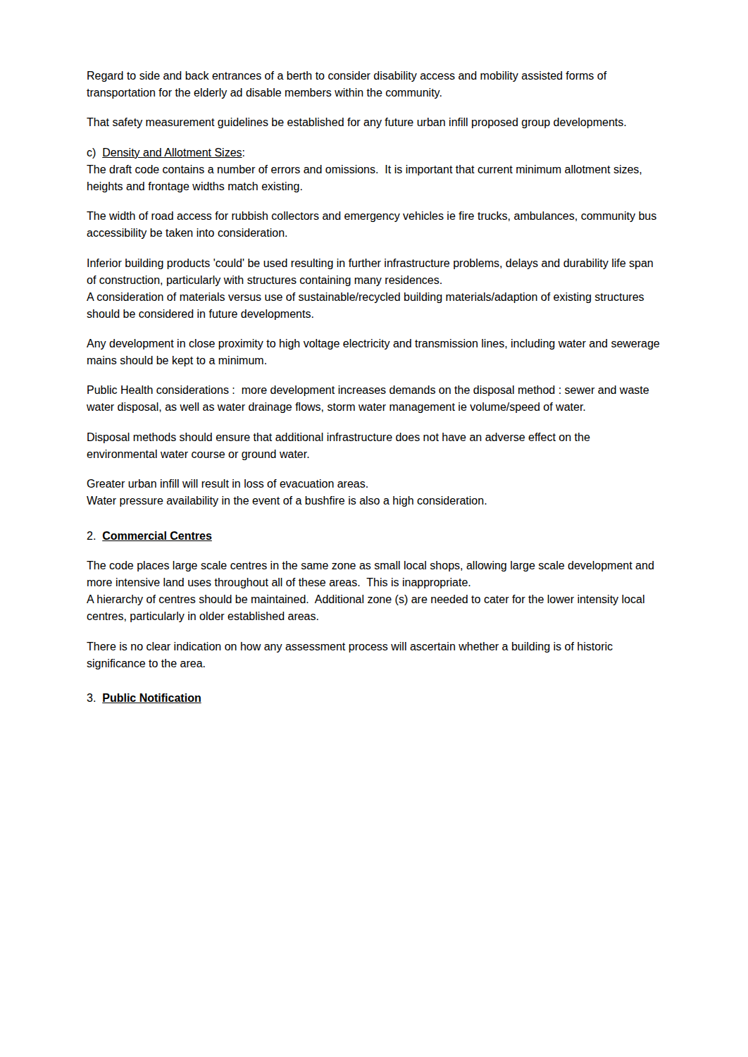Regard to side and back entrances of a berth to consider disability access and mobility assisted forms of transportation for the elderly ad disable members within the community.
That safety measurement guidelines be established for any future urban infill proposed group developments.
c) Density and Allotment Sizes:
The draft code contains a number of errors and omissions. It is important that current minimum allotment sizes, heights and frontage widths match existing.
The width of road access for rubbish collectors and emergency vehicles ie fire trucks, ambulances, community bus accessibility be taken into consideration.
Inferior building products 'could' be used resulting in further infrastructure problems, delays and durability life span of construction, particularly with structures containing many residences.
A consideration of materials versus use of sustainable/recycled building materials/adaption of existing structures should be considered in future developments.
Any development in close proximity to high voltage electricity and transmission lines, including water and sewerage mains should be kept to a minimum.
Public Health considerations : more development increases demands on the disposal method : sewer and waste water disposal, as well as water drainage flows, storm water management ie volume/speed of water.
Disposal methods should ensure that additional infrastructure does not have an adverse effect on the environmental water course or ground water.
Greater urban infill will result in loss of evacuation areas.
Water pressure availability in the event of a bushfire is also a high consideration.
2. Commercial Centres
The code places large scale centres in the same zone as small local shops, allowing large scale development and more intensive land uses throughout all of these areas. This is inappropriate.
A hierarchy of centres should be maintained. Additional zone (s) are needed to cater for the lower intensity local centres, particularly in older established areas.
There is no clear indication on how any assessment process will ascertain whether a building is of historic significance to the area.
3. Public Notification